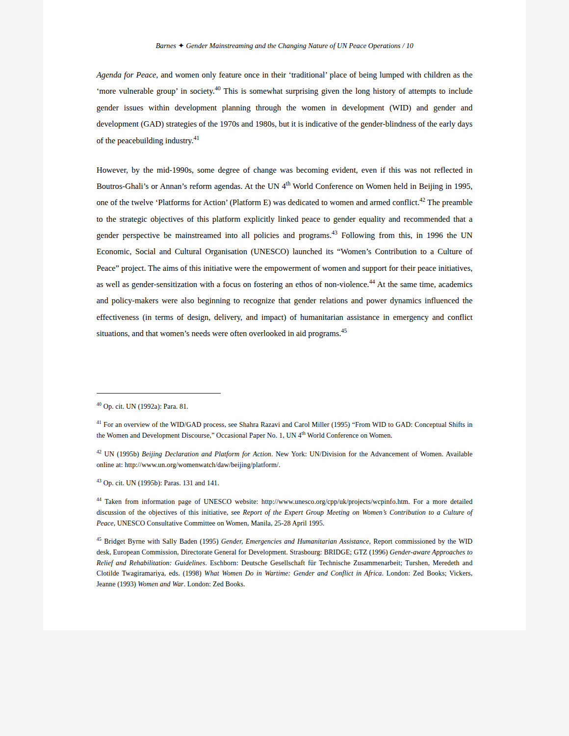Barnes ✦ Gender Mainstreaming and the Changing Nature of UN Peace Operations / 10
Agenda for Peace, and women only feature once in their ‘traditional’ place of being lumped with children as the ‘more vulnerable group’ in society.40 This is somewhat surprising given the long history of attempts to include gender issues within development planning through the women in development (WID) and gender and development (GAD) strategies of the 1970s and 1980s, but it is indicative of the gender-blindness of the early days of the peacebuilding industry.41
However, by the mid-1990s, some degree of change was becoming evident, even if this was not reflected in Boutros-Ghali’s or Annan’s reform agendas. At the UN 4th World Conference on Women held in Beijing in 1995, one of the twelve ‘Platforms for Action’ (Platform E) was dedicated to women and armed conflict.42 The preamble to the strategic objectives of this platform explicitly linked peace to gender equality and recommended that a gender perspective be mainstreamed into all policies and programs.43 Following from this, in 1996 the UN Economic, Social and Cultural Organisation (UNESCO) launched its “Women’s Contribution to a Culture of Peace” project. The aims of this initiative were the empowerment of women and support for their peace initiatives, as well as gender-sensitization with a focus on fostering an ethos of non-violence.44 At the same time, academics and policy-makers were also beginning to recognize that gender relations and power dynamics influenced the effectiveness (in terms of design, delivery, and impact) of humanitarian assistance in emergency and conflict situations, and that women’s needs were often overlooked in aid programs.45
40 Op. cit. UN (1992a): Para. 81.
41 For an overview of the WID/GAD process, see Shahra Razavi and Carol Miller (1995) “From WID to GAD: Conceptual Shifts in the Women and Development Discourse,” Occasional Paper No. 1, UN 4th World Conference on Women.
42 UN (1995b) Beijing Declaration and Platform for Action. New York: UN/Division for the Advancement of Women. Available online at: http://www.un.org/womenwatch/daw/beijing/platform/.
43 Op. cit. UN (1995b): Paras. 131 and 141.
44 Taken from information page of UNESCO website: http://www.unesco.org/cpp/uk/projects/wcpinfo.htm. For a more detailed discussion of the objectives of this initiative, see Report of the Expert Group Meeting on Women’s Contribution to a Culture of Peace, UNESCO Consultative Committee on Women, Manila, 25-28 April 1995.
45 Bridget Byrne with Sally Baden (1995) Gender, Emergencies and Humanitarian Assistance, Report commissioned by the WID desk, European Commission, Directorate General for Development. Strasbourg: BRIDGE; GTZ (1996) Gender-aware Approaches to Relief and Rehabilitation: Guidelines. Eschborn: Deutsche Gesellschaft für Technische Zusammenarbeit; Turshen, Meredeth and Clotilde Twagiramariya, eds. (1998) What Women Do in Wartime: Gender and Conflict in Africa. London: Zed Books; Vickers, Jeanne (1993) Women and War. London: Zed Books.